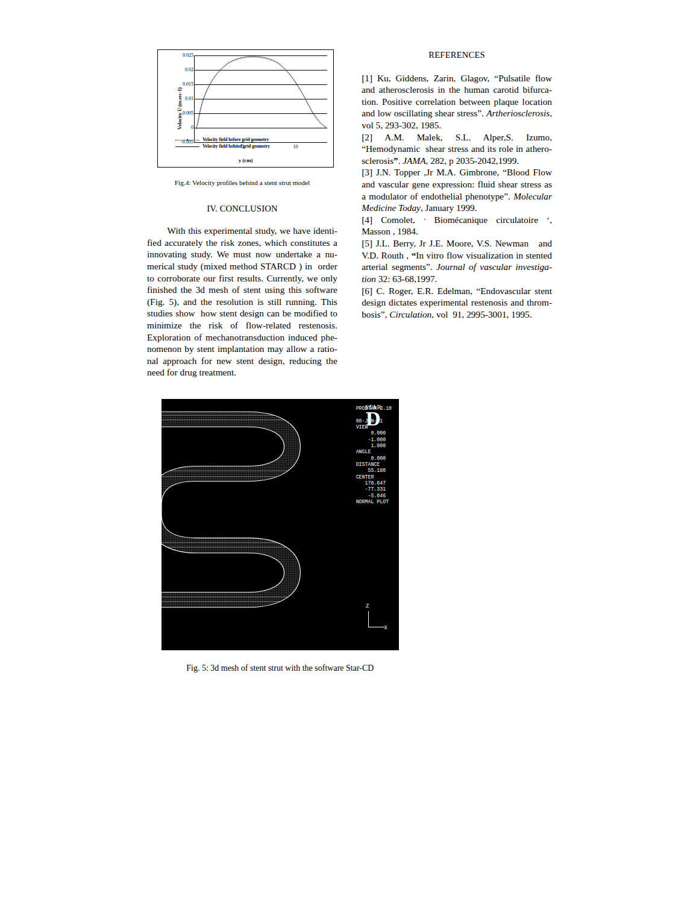Velocity U (m.sec-1)
0.025
0.02
0.015
0.01
0.005
0
-0.005
5
10
Velocity field before grid geometry
Velocity field behind grid geometry
y (cm)
Fig.4: Velocity profiles behind a stent strut model
IV. CONCLUSION
With this experimental study, we have identified accurately the risk zones, which constitutes a innovating study. We must now undertake a numerical study (mixed method STARCD ) in order to corroborate our first results. Currently, we only finished the 3d mesh of stent using this software (Fig. 5), and the resolution is still running. This studies show how stent design can be modified to minimize the risk of flow-related restenosis. Exploration of mechanotransduction induced phenomenon by stent implantation may allow a rational approach for new stent design, reducing the need for drug treatment.
STAR D
PROSTAR 3.10 08-JUN-01 VIEW 0.000 -1.000 1.000 ANGLE 0.000 DISTANCE 55.180 CENTER 178.647 -77.331 -5.046 NORMAL PLOT
Z X
Fig. 5: 3d mesh of stent strut with the software Star-CD
REFERENCES
[1] Ku, Giddens, Zarin, Glagov, “Pulsatile flow and atherosclerosis in the human carotid bifurcation. Positive correlation between plaque location and low oscillating shear stress”. Artheriosclerosis, vol 5, 293-302, 1985.
[2] A.M. Malek, S.L. Alper,S. Izumo, “Hemodynamic shear stress and its role in atherosclerosis”. JAMA, 282, p 2035-2042,1999.
[3] J.N. Topper ,Jr M.A. Gimbrone, “Blood Flow and vascular gene expression: fluid shear stress as a modulator of endothelial phenotype”. Molecular Medicine Today, January 1999.
[4] Comolet, ’ Biomécanique circulatoire ‘, Masson , 1984.
[5] J.L. Berry, Jr J.E. Moore, V.S. Newman and V.D. Routh , “In vitro flow visualization in stented arterial segments”. Journal of vascular investigation 32: 63-68,1997.
[6] C. Roger, E.R. Edelman, “Endovascular stent design dictates experimental restenosis and thrombosis”, Circulation, vol 91, 2995-3001, 1995.